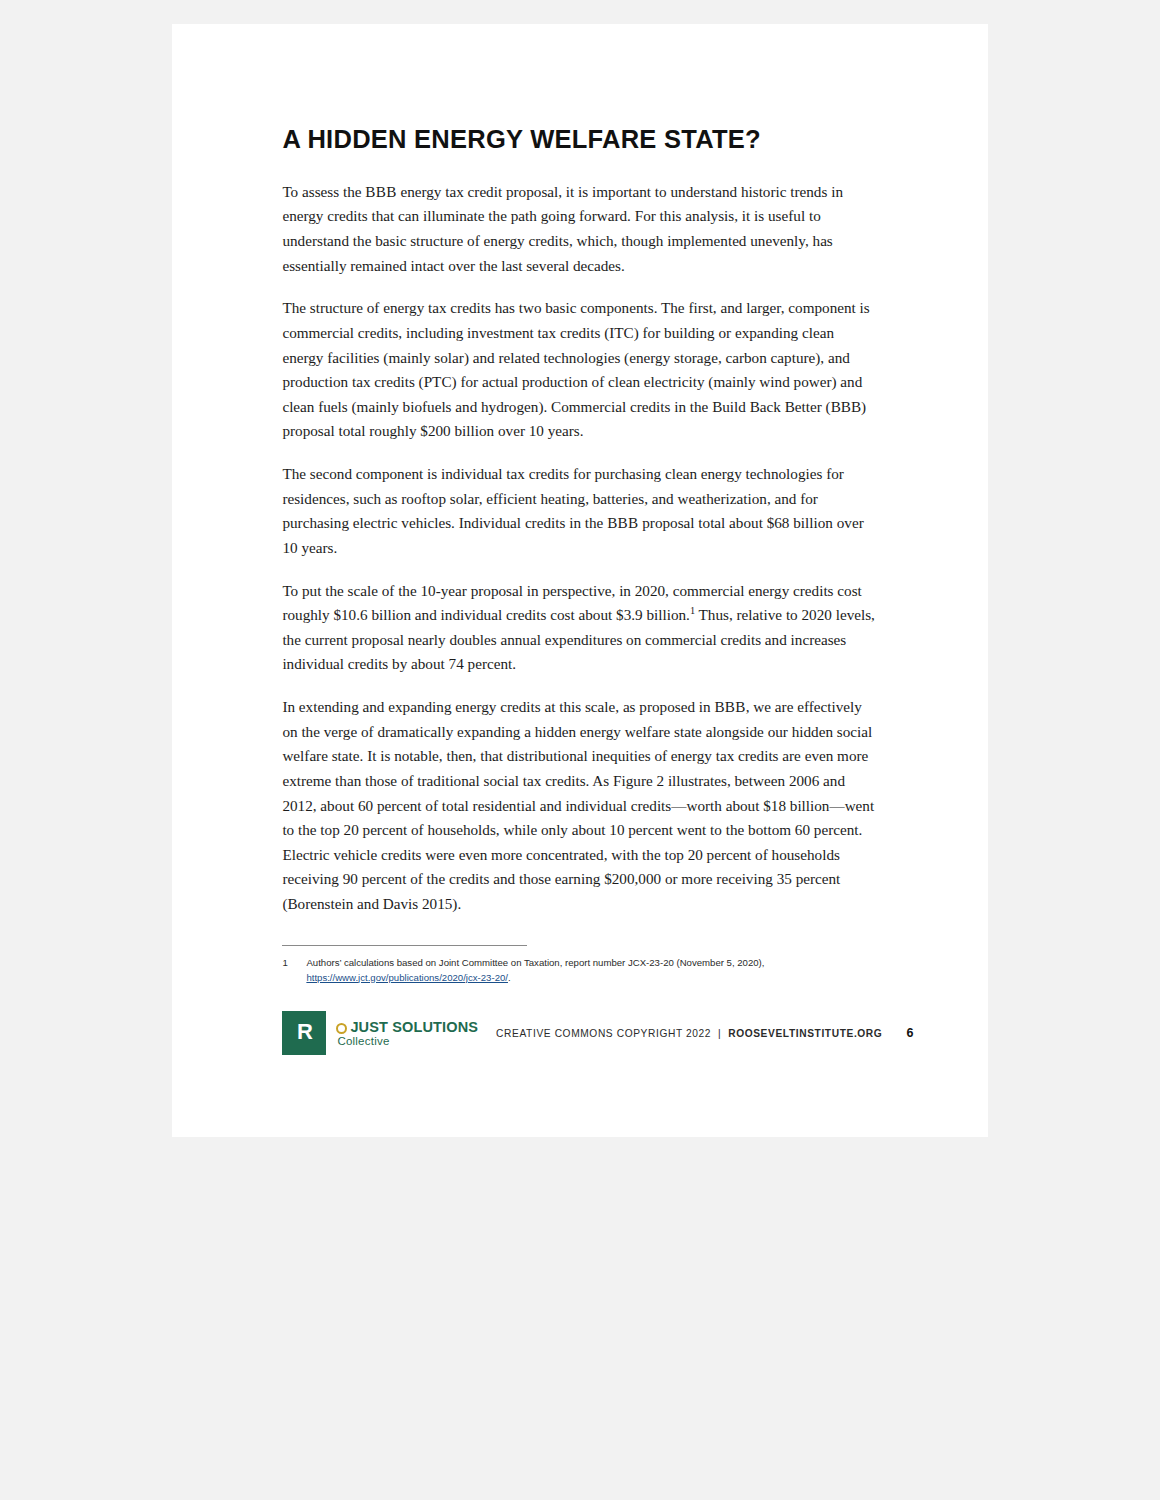A HIDDEN ENERGY WELFARE STATE?
To assess the BBB energy tax credit proposal, it is important to understand historic trends in energy credits that can illuminate the path going forward. For this analysis, it is useful to understand the basic structure of energy credits, which, though implemented unevenly, has essentially remained intact over the last several decades.
The structure of energy tax credits has two basic components. The first, and larger, component is commercial credits, including investment tax credits (ITC) for building or expanding clean energy facilities (mainly solar) and related technologies (energy storage, carbon capture), and production tax credits (PTC) for actual production of clean electricity (mainly wind power) and clean fuels (mainly biofuels and hydrogen). Commercial credits in the Build Back Better (BBB) proposal total roughly $200 billion over 10 years.
The second component is individual tax credits for purchasing clean energy technologies for residences, such as rooftop solar, efficient heating, batteries, and weatherization, and for purchasing electric vehicles. Individual credits in the BBB proposal total about $68 billion over 10 years.
To put the scale of the 10-year proposal in perspective, in 2020, commercial energy credits cost roughly $10.6 billion and individual credits cost about $3.9 billion.1 Thus, relative to 2020 levels, the current proposal nearly doubles annual expenditures on commercial credits and increases individual credits by about 74 percent.
In extending and expanding energy credits at this scale, as proposed in BBB, we are effectively on the verge of dramatically expanding a hidden energy welfare state alongside our hidden social welfare state. It is notable, then, that distributional inequities of energy tax credits are even more extreme than those of traditional social tax credits. As Figure 2 illustrates, between 2006 and 2012, about 60 percent of total residential and individual credits—worth about $18 billion—went to the top 20 percent of households, while only about 10 percent went to the bottom 60 percent. Electric vehicle credits were even more concentrated, with the top 20 percent of households receiving 90 percent of the credits and those earning $200,000 or more receiving 35 percent (Borenstein and Davis 2015).
1
Authors’ calculations based on Joint Committee on Taxation, report number JCX-23-20 (November 5, 2020), https://www.jct.gov/publications/2020/jcx-23-20/.
R
JUST SOLUTIONS
Collective
CREATIVE COMMONS COPYRIGHT 2022 | ROOSEVELTINSTITUTE.ORG
6